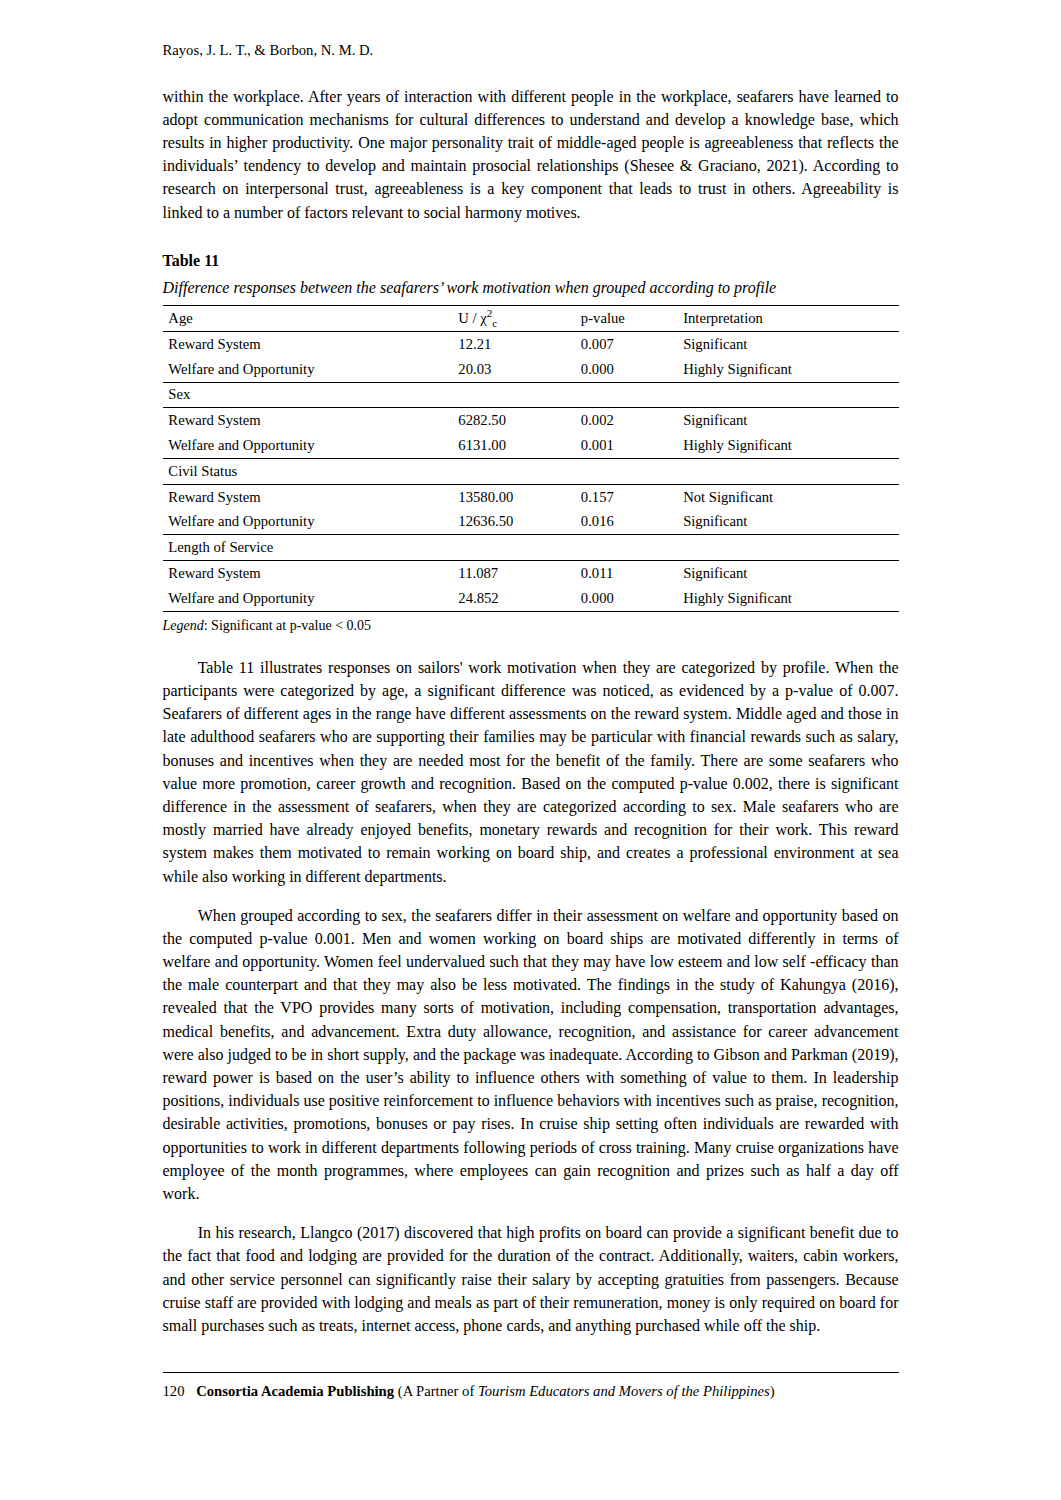Rayos, J. L. T., & Borbon, N. M. D.
within the workplace. After years of interaction with different people in the workplace, seafarers have learned to adopt communication mechanisms for cultural differences to understand and develop a knowledge base, which results in higher productivity. One major personality trait of middle-aged people is agreeableness that reflects the individuals’ tendency to develop and maintain prosocial relationships (Shesee & Graciano, 2021). According to research on interpersonal trust, agreeableness is a key component that leads to trust in others. Agreeability is linked to a number of factors relevant to social harmony motives.
Table 11
Difference responses between the seafarers’ work motivation when grouped according to profile
| Age | U / χ 2 c | p-value | Interpretation |
| --- | --- | --- | --- |
| Reward System | 12.21 | 0.007 | Significant |
| Welfare and Opportunity | 20.03 | 0.000 | Highly Significant |
| Sex | | | |
| Reward System | 6282.50 | 0.002 | Significant |
| Welfare and Opportunity | 6131.00 | 0.001 | Highly Significant |
| Civil Status | | | |
| Reward System | 13580.00 | 0.157 | Not Significant |
| Welfare and Opportunity | 12636.50 | 0.016 | Significant |
| Length of Service | | | |
| Reward System | 11.087 | 0.011 | Significant |
| Welfare and Opportunity | 24.852 | 0.000 | Highly Significant |
Legend: Significant at p-value < 0.05
Table 11 illustrates responses on sailors' work motivation when they are categorized by profile. When the participants were categorized by age, a significant difference was noticed, as evidenced by a p-value of 0.007. Seafarers of different ages in the range have different assessments on the reward system. Middle aged and those in late adulthood seafarers who are supporting their families may be particular with financial rewards such as salary, bonuses and incentives when they are needed most for the benefit of the family. There are some seafarers who value more promotion, career growth and recognition. Based on the computed p-value 0.002, there is significant difference in the assessment of seafarers, when they are categorized according to sex. Male seafarers who are mostly married have already enjoyed benefits, monetary rewards and recognition for their work. This reward system makes them motivated to remain working on board ship, and creates a professional environment at sea while also working in different departments.
When grouped according to sex, the seafarers differ in their assessment on welfare and opportunity based on the computed p-value 0.001. Men and women working on board ships are motivated differently in terms of welfare and opportunity. Women feel undervalued such that they may have low esteem and low self -efficacy than the male counterpart and that they may also be less motivated. The findings in the study of Kahungya (2016), revealed that the VPO provides many sorts of motivation, including compensation, transportation advantages, medical benefits, and advancement. Extra duty allowance, recognition, and assistance for career advancement were also judged to be in short supply, and the package was inadequate. According to Gibson and Parkman (2019), reward power is based on the user’s ability to influence others with something of value to them. In leadership positions, individuals use positive reinforcement to influence behaviors with incentives such as praise, recognition, desirable activities, promotions, bonuses or pay rises. In cruise ship setting often individuals are rewarded with opportunities to work in different departments following periods of cross training. Many cruise organizations have employee of the month programmes, where employees can gain recognition and prizes such as half a day off work.
In his research, Llangco (2017) discovered that high profits on board can provide a significant benefit due to the fact that food and lodging are provided for the duration of the contract. Additionally, waiters, cabin workers, and other service personnel can significantly raise their salary by accepting gratuities from passengers. Because cruise staff are provided with lodging and meals as part of their remuneration, money is only required on board for small purchases such as treats, internet access, phone cards, and anything purchased while off the ship.
120 Consortia Academia Publishing (A Partner of Tourism Educators and Movers of the Philippines)